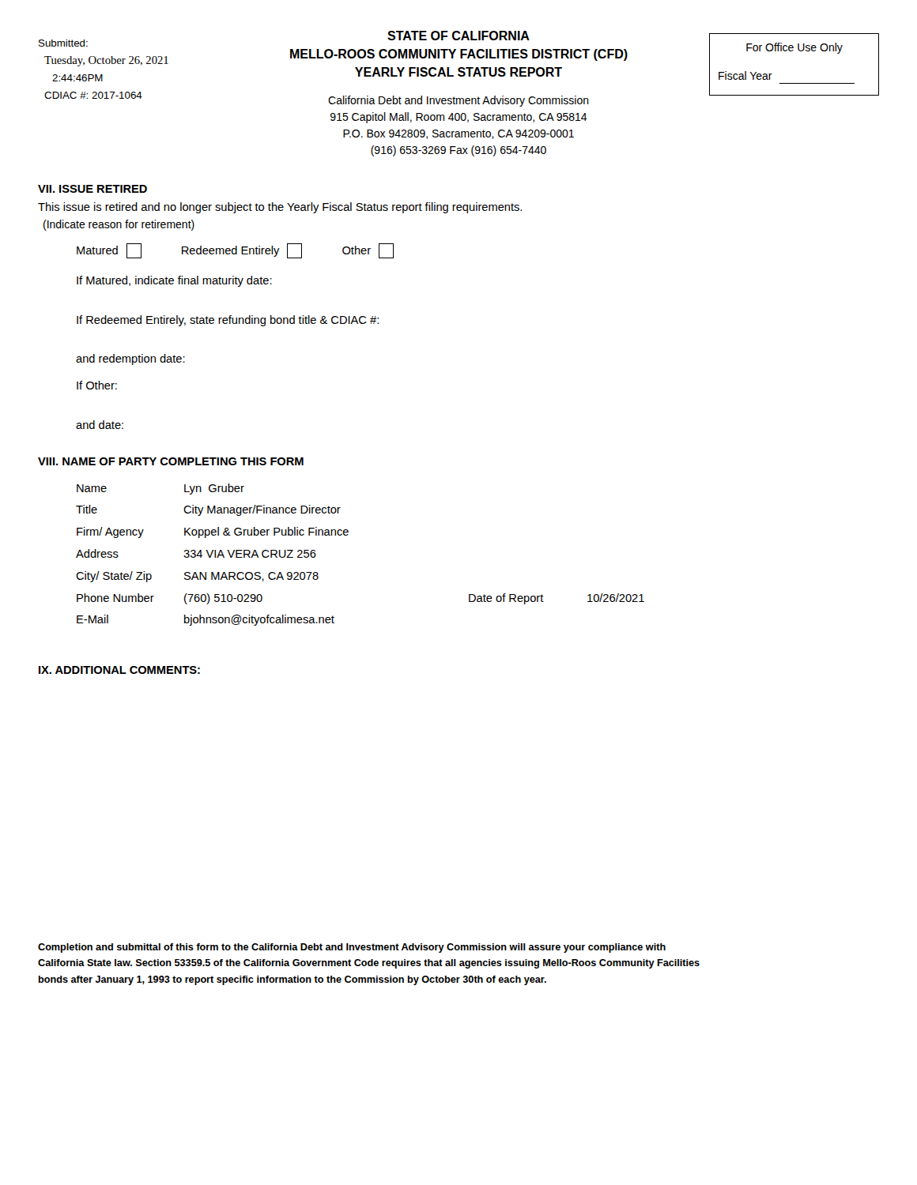Submitted:
Tuesday, October 26, 2021
2:44:46PM
CDIAC #: 2017-1064
STATE OF CALIFORNIA
MELLO-ROOS COMMUNITY FACILITIES DISTRICT (CFD)
YEARLY FISCAL STATUS REPORT
California Debt and Investment Advisory Commission
915 Capitol Mall, Room 400, Sacramento, CA 95814
P.O. Box 942809, Sacramento, CA 94209-0001
(916) 653-3269 Fax (916) 654-7440
For Office Use Only
Fiscal Year
VII. ISSUE RETIRED
This issue is retired and no longer subject to the Yearly Fiscal Status report filing requirements.
(Indicate reason for retirement)
Matured Redeemed Entirely Other
If Matured, indicate final maturity date:
If Redeemed Entirely, state refunding bond title & CDIAC #:
and redemption date:
If Other:
and date:
VIII. NAME OF PARTY COMPLETING THIS FORM
| Name | Lyn Gruber | | |
| Title | City Manager/Finance Director | | |
| Firm/ Agency | Koppel & Gruber Public Finance | | |
| Address | 334 VIA VERA CRUZ 256 | | |
| City/ State/ Zip | SAN MARCOS, CA 92078 | | |
| Phone Number | (760) 510-0290 | Date of Report | 10/26/2021 |
| E-Mail | bjohnson@cityofcalimesa.net | | |
IX. ADDITIONAL COMMENTS:
Completion and submittal of this form to the California Debt and Investment Advisory Commission will assure your compliance with
California State law. Section 53359.5 of the California Government Code requires that all agencies issuing Mello-Roos Community Facilities
bonds after January 1, 1993 to report specific information to the Commission by October 30th of each year.